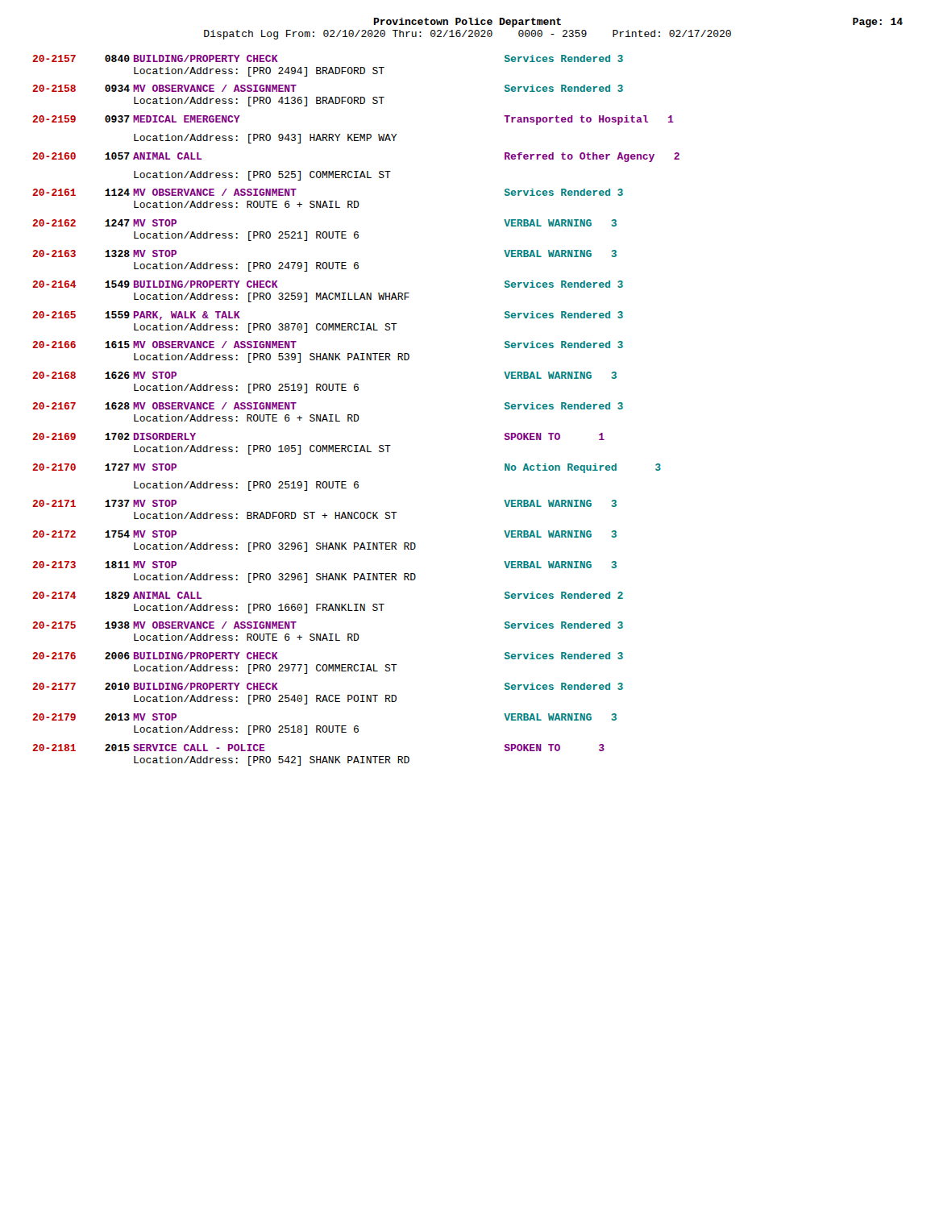Provincetown Police Department Page: 14
Dispatch Log From: 02/10/2020 Thru: 02/16/2020 0000 - 2359 Printed: 02/17/2020
| 20-2157 | 0840 | BUILDING/PROPERTY CHECK | Services Rendered 3 |
| | Location/Address: [PRO 2494] BRADFORD ST |
| 20-2158 | 0934 | MV OBSERVANCE / ASSIGNMENT | Services Rendered 3 |
| | Location/Address: [PRO 4136] BRADFORD ST |
| 20-2159 | 0937 | MEDICAL EMERGENCY | Transported to Hospital 1 |
| | Location/Address: [PRO 943] HARRY KEMP WAY |
| 20-2160 | 1057 | ANIMAL CALL | Referred to Other Agency 2 |
| | Location/Address: [PRO 525] COMMERCIAL ST |
| 20-2161 | 1124 | MV OBSERVANCE / ASSIGNMENT | Services Rendered 3 |
| | Location/Address: ROUTE 6 + SNAIL RD |
| 20-2162 | 1247 | MV STOP | VERBAL WARNING 3 |
| | Location/Address: [PRO 2521] ROUTE 6 |
| 20-2163 | 1328 | MV STOP | VERBAL WARNING 3 |
| | Location/Address: [PRO 2479] ROUTE 6 |
| 20-2164 | 1549 | BUILDING/PROPERTY CHECK | Services Rendered 3 |
| | Location/Address: [PRO 3259] MACMILLAN WHARF |
| 20-2165 | 1559 | PARK, WALK & TALK | Services Rendered 3 |
| | Location/Address: [PRO 3870] COMMERCIAL ST |
| 20-2166 | 1615 | MV OBSERVANCE / ASSIGNMENT | Services Rendered 3 |
| | Location/Address: [PRO 539] SHANK PAINTER RD |
| 20-2168 | 1626 | MV STOP | VERBAL WARNING 3 |
| | Location/Address: [PRO 2519] ROUTE 6 |
| 20-2167 | 1628 | MV OBSERVANCE / ASSIGNMENT | Services Rendered 3 |
| | Location/Address: ROUTE 6 + SNAIL RD |
| 20-2169 | 1702 | DISORDERLY | SPOKEN TO 1 |
| | Location/Address: [PRO 105] COMMERCIAL ST |
| 20-2170 | 1727 | MV STOP | No Action Required 3 |
| | Location/Address: [PRO 2519] ROUTE 6 |
| 20-2171 | 1737 | MV STOP | VERBAL WARNING 3 |
| | Location/Address: BRADFORD ST + HANCOCK ST |
| 20-2172 | 1754 | MV STOP | VERBAL WARNING 3 |
| | Location/Address: [PRO 3296] SHANK PAINTER RD |
| 20-2173 | 1811 | MV STOP | VERBAL WARNING 3 |
| | Location/Address: [PRO 3296] SHANK PAINTER RD |
| 20-2174 | 1829 | ANIMAL CALL | Services Rendered 2 |
| | Location/Address: [PRO 1660] FRANKLIN ST |
| 20-2175 | 1938 | MV OBSERVANCE / ASSIGNMENT | Services Rendered 3 |
| | Location/Address: ROUTE 6 + SNAIL RD |
| 20-2176 | 2006 | BUILDING/PROPERTY CHECK | Services Rendered 3 |
| | Location/Address: [PRO 2977] COMMERCIAL ST |
| 20-2177 | 2010 | BUILDING/PROPERTY CHECK | Services Rendered 3 |
| | Location/Address: [PRO 2540] RACE POINT RD |
| 20-2179 | 2013 | MV STOP | VERBAL WARNING 3 |
| | Location/Address: [PRO 2518] ROUTE 6 |
| 20-2181 | 2015 | SERVICE CALL - POLICE | SPOKEN TO 3 |
| | Location/Address: [PRO 542] SHANK PAINTER RD |